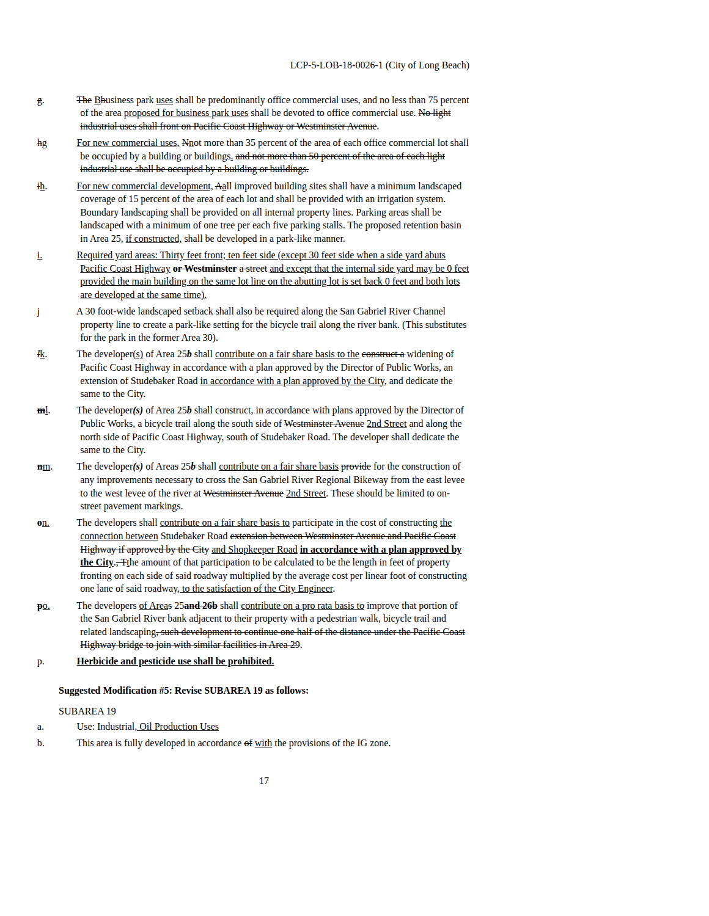LCP-5-LOB-18-0026-1 (City of Long Beach)
g. The Bbusiness park uses shall be predominantly office commercial uses, and no less than 75 percent of the area proposed for business park uses shall be devoted to office commercial use. No light industrial uses shall front on Pacific Coast Highway or Westminster Avenue.
hg For new commercial uses, Nnot more than 35 percent of the area of each office commercial lot shall be occupied by a building or buildings. and not more than 50 percent of the area of each light industrial use shall be occupied by a building or buildings.
ih. For new commercial development, Aall improved building sites shall have a minimum landscaped coverage of 15 percent of the area of each lot and shall be provided with an irrigation system. Boundary landscaping shall be provided on all internal property lines. Parking areas shall be landscaped with a minimum of one tree per each five parking stalls. The proposed retention basin in Area 25, if constructed, shall be developed in a park-like manner.
i. Required yard areas: Thirty feet front; ten feet side (except 30 feet side when a side yard abuts Pacific Coast Highway or Westminster a street and except that the internal side yard may be 0 feet provided the main building on the same lot line on the abutting lot is set back 0 feet and both lots are developed at the same time).
j A 30 foot-wide landscaped setback shall also be required along the San Gabriel River Channel property line to create a park-like setting for the bicycle trail along the river bank. (This substitutes for the park in the former Area 30).
lk. The developer(s) of Area 25b shall contribute on a fair share basis to the construct a widening of Pacific Coast Highway in accordance with a plan approved by the Director of Public Works, an extension of Studebaker Road in accordance with a plan approved by the City, and dedicate the same to the City.
ml. The developer(s) of Area 25b shall construct, in accordance with plans approved by the Director of Public Works, a bicycle trail along the south side of Westminster Avenue 2nd Street and along the north side of Pacific Coast Highway, south of Studebaker Road. The developer shall dedicate the same to the City.
nm. The developer(s) of Areas 25b shall contribute on a fair share basis provide for the construction of any improvements necessary to cross the San Gabriel River Regional Bikeway from the east levee to the west levee of the river at Westminster Avenue 2nd Street. These should be limited to on-street pavement markings.
on. The developers shall contribute on a fair share basis to participate in the cost of constructing the connection between Studebaker Road extension between Westminster Avenue and Pacific Coast Highway if approved by the City and Shopkeeper Road in accordance with a plan approved by the City., Tthe amount of that participation to be calculated to be the length in feet of property fronting on each side of said roadway multiplied by the average cost per linear foot of constructing one lane of said roadway, to the satisfaction of the City Engineer.
po. The developers of Area s 25and 26b shall contribute on a pro rata basis to improve that portion of the San Gabriel River bank adjacent to their property with a pedestrian walk, bicycle trail and related landscaping, such development to continue one half of the distance under the Pacific Coast Highway bridge to join with similar facilities in Area 29.
p. Herbicide and pesticide use shall be prohibited.
Suggested Modification #5: Revise SUBAREA 19 as follows:
SUBAREA 19
a. Use: Industrial, Oil Production Uses
b. This area is fully developed in accordance of with the provisions of the IG zone.
17